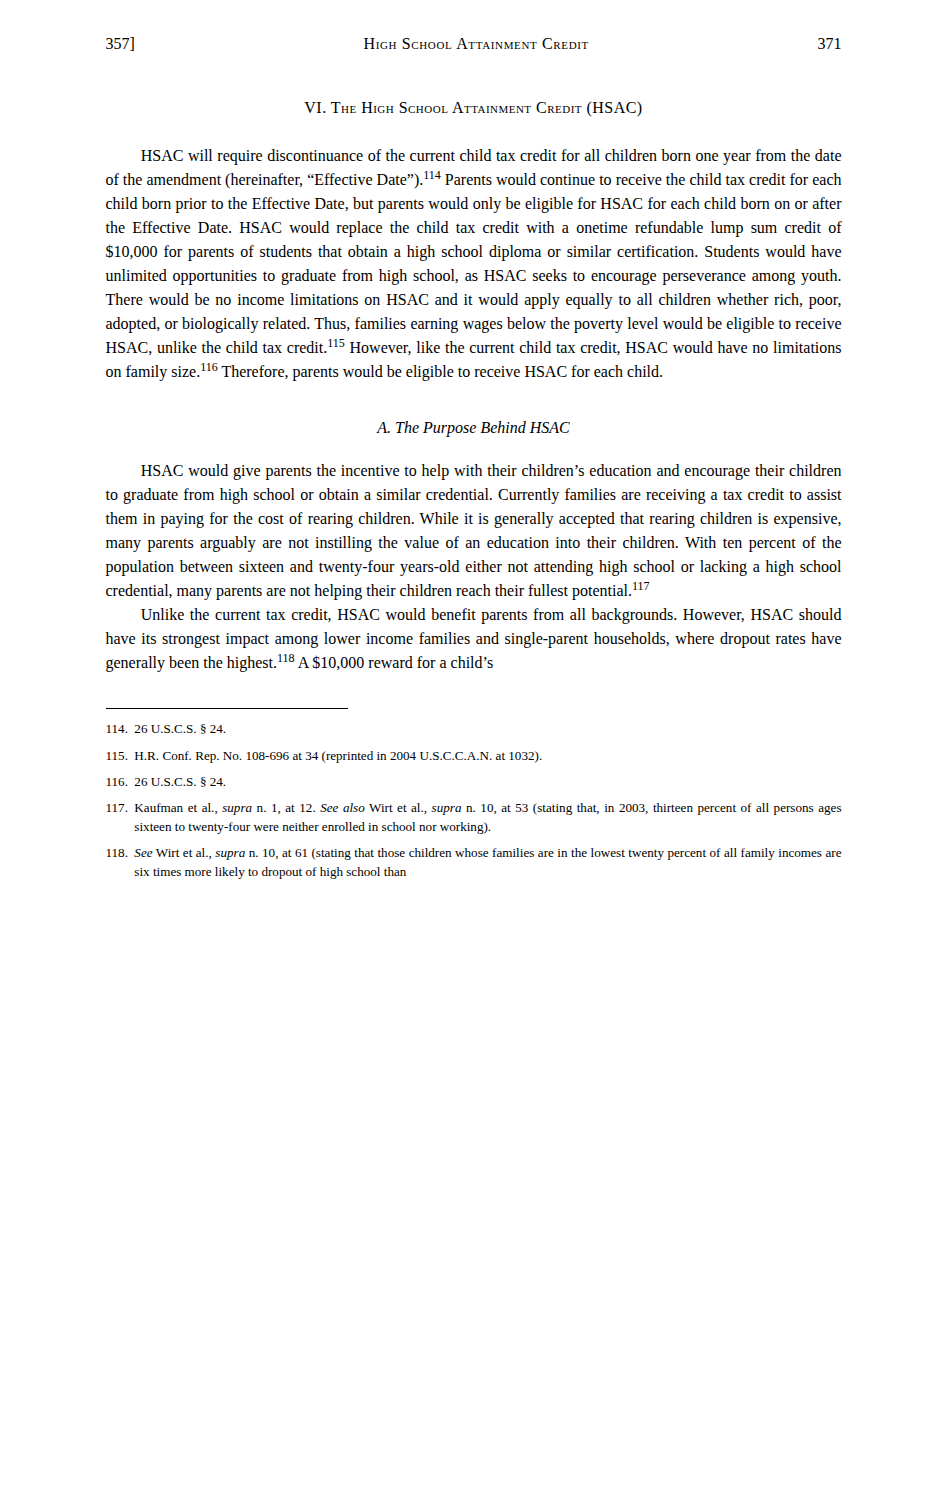357] High School Attainment Credit 371
VI. The High School Attainment Credit (HSAC)
HSAC will require discontinuance of the current child tax credit for all children born one year from the date of the amendment (hereinafter, “Effective Date”).114 Parents would continue to receive the child tax credit for each child born prior to the Effective Date, but parents would only be eligible for HSAC for each child born on or after the Effective Date. HSAC would replace the child tax credit with a onetime refundable lump sum credit of $10,000 for parents of students that obtain a high school diploma or similar certification. Students would have unlimited opportunities to graduate from high school, as HSAC seeks to encourage perseverance among youth. There would be no income limitations on HSAC and it would apply equally to all children whether rich, poor, adopted, or biologically related. Thus, families earning wages below the poverty level would be eligible to receive HSAC, unlike the child tax credit.115 However, like the current child tax credit, HSAC would have no limitations on family size.116 Therefore, parents would be eligible to receive HSAC for each child.
A. The Purpose Behind HSAC
HSAC would give parents the incentive to help with their children’s education and encourage their children to graduate from high school or obtain a similar credential. Currently families are receiving a tax credit to assist them in paying for the cost of rearing children. While it is generally accepted that rearing children is expensive, many parents arguably are not instilling the value of an education into their children. With ten percent of the population between sixteen and twenty-four years-old either not attending high school or lacking a high school credential, many parents are not helping their children reach their fullest potential.117
Unlike the current tax credit, HSAC would benefit parents from all backgrounds. However, HSAC should have its strongest impact among lower income families and single-parent households, where dropout rates have generally been the highest.118 A $10,000 reward for a child’s
114. 26 U.S.C.S. § 24.
115. H.R. Conf. Rep. No. 108-696 at 34 (reprinted in 2004 U.S.C.C.A.N. at 1032).
116. 26 U.S.C.S. § 24.
117. Kaufman et al., supra n. 1, at 12. See also Wirt et al., supra n. 10, at 53 (stating that, in 2003, thirteen percent of all persons ages sixteen to twenty-four were neither enrolled in school nor working).
118. See Wirt et al., supra n. 10, at 61 (stating that those children whose families are in the lowest twenty percent of all family incomes are six times more likely to dropout of high school than